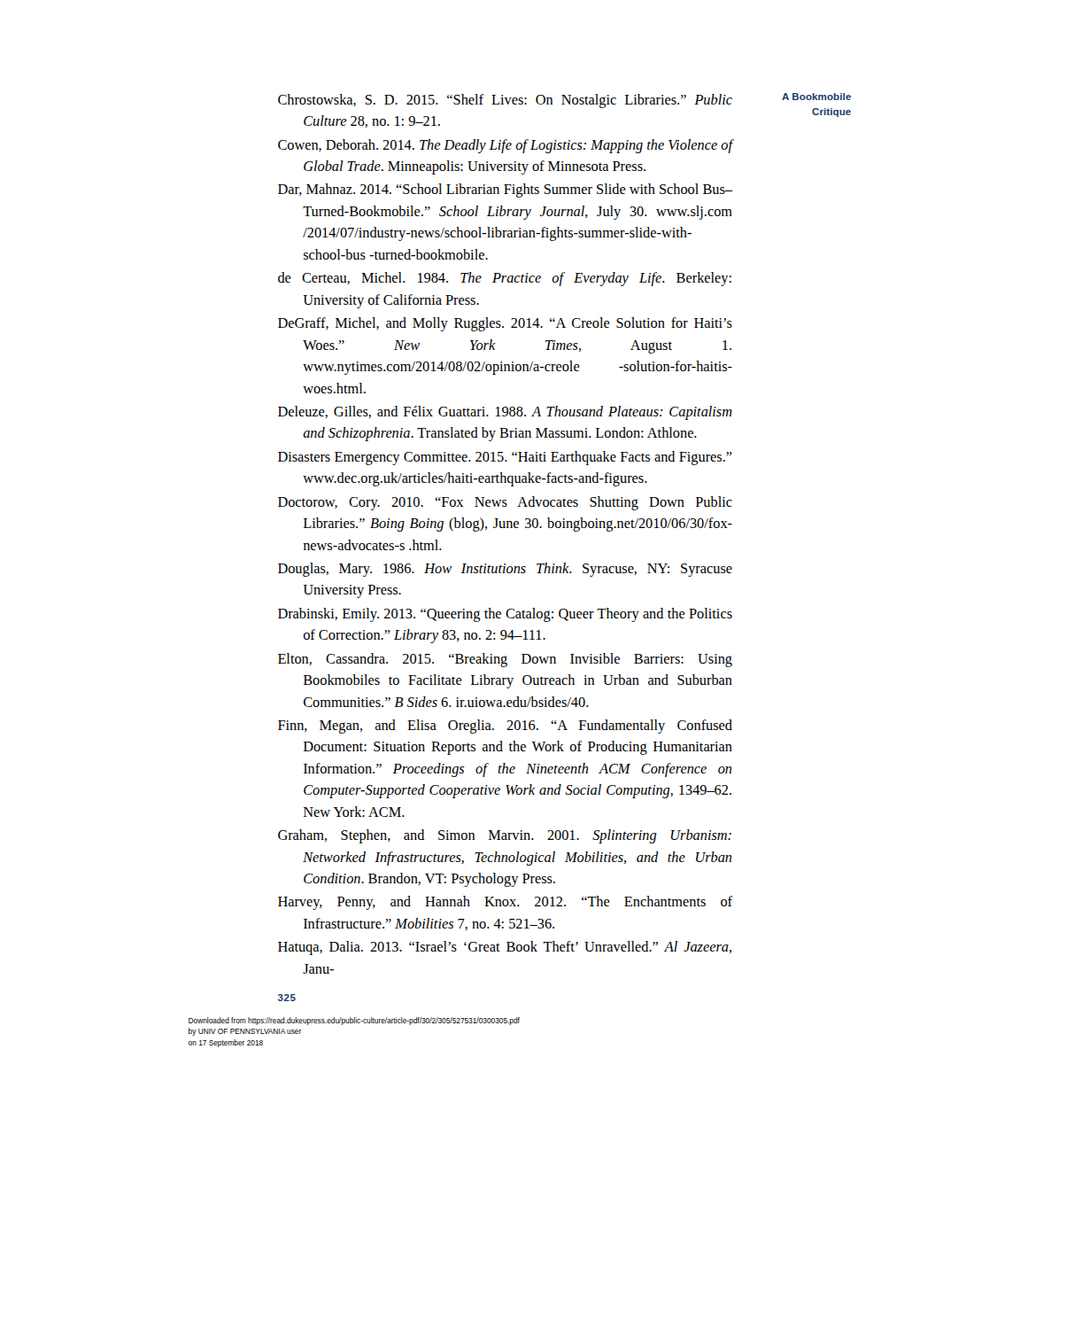A Bookmobile
Critique
Chrostowska, S. D. 2015. “Shelf Lives: On Nostalgic Libraries.” Public Culture 28, no. 1: 9–21.
Cowen, Deborah. 2014. The Deadly Life of Logistics: Mapping the Violence of Global Trade. Minneapolis: University of Minnesota Press.
Dar, Mahnaz. 2014. “School Librarian Fights Summer Slide with School Bus–Turned-Bookmobile.” School Library Journal, July 30. www.slj.com /2014/07/industry-news/school-librarian-fights-summer-slide-with-school-bus -turned-bookmobile.
de Certeau, Michel. 1984. The Practice of Everyday Life. Berkeley: University of California Press.
DeGraff, Michel, and Molly Ruggles. 2014. “A Creole Solution for Haiti’s Woes.” New York Times, August 1. www.nytimes.com/2014/08/02/opinion/a-creole -solution-for-haitis-woes.html.
Deleuze, Gilles, and Félix Guattari. 1988. A Thousand Plateaus: Capitalism and Schizophrenia. Translated by Brian Massumi. London: Athlone.
Disasters Emergency Committee. 2015. “Haiti Earthquake Facts and Figures.” www.dec.org.uk/articles/haiti-earthquake-facts-and-figures.
Doctorow, Cory. 2010. “Fox News Advocates Shutting Down Public Libraries.” Boing Boing (blog), June 30. boingboing.net/2010/06/30/fox-news-advocates-s .html.
Douglas, Mary. 1986. How Institutions Think. Syracuse, NY: Syracuse University Press.
Drabinski, Emily. 2013. “Queering the Catalog: Queer Theory and the Politics of Correction.” Library 83, no. 2: 94–111.
Elton, Cassandra. 2015. “Breaking Down Invisible Barriers: Using Bookmobiles to Facilitate Library Outreach in Urban and Suburban Communities.” B Sides 6. ir.uiowa.edu/bsides/40.
Finn, Megan, and Elisa Oreglia. 2016. “A Fundamentally Confused Document: Situation Reports and the Work of Producing Humanitarian Information.” Proceedings of the Nineteenth ACM Conference on Computer-Supported Cooperative Work and Social Computing, 1349–62. New York: ACM.
Graham, Stephen, and Simon Marvin. 2001. Splintering Urbanism: Networked Infrastructures, Technological Mobilities, and the Urban Condition. Brandon, VT: Psychology Press.
Harvey, Penny, and Hannah Knox. 2012. “The Enchantments of Infrastructure.” Mobilities 7, no. 4: 521–36.
Hatuqa, Dalia. 2013. “Israel’s ‘Great Book Theft’ Unravelled.” Al Jazeera, Janu-
325
Downloaded from https://read.dukeupress.edu/public-culture/article-pdf/30/2/305/527531/0300305.pdf
by UNIV OF PENNSYLVANIA user
on 17 September 2018